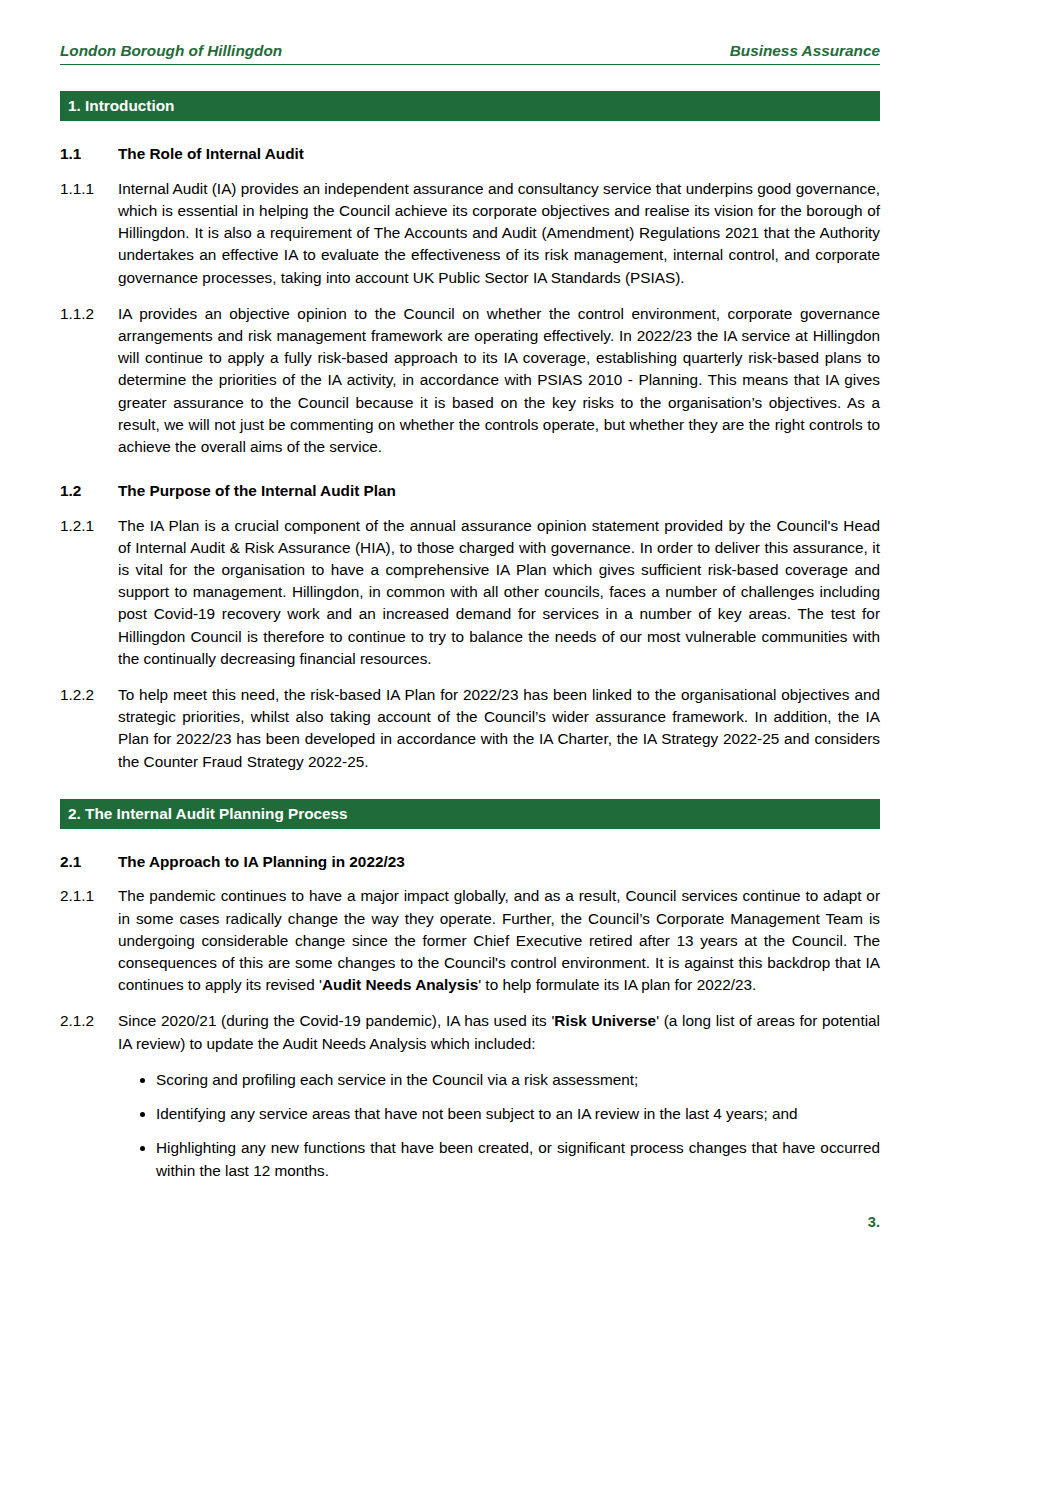London Borough of Hillingdon Business Assurance
1. Introduction
1.1 The Role of Internal Audit
1.1.1 Internal Audit (IA) provides an independent assurance and consultancy service that underpins good governance, which is essential in helping the Council achieve its corporate objectives and realise its vision for the borough of Hillingdon. It is also a requirement of The Accounts and Audit (Amendment) Regulations 2021 that the Authority undertakes an effective IA to evaluate the effectiveness of its risk management, internal control, and corporate governance processes, taking into account UK Public Sector IA Standards (PSIAS).
1.1.2 IA provides an objective opinion to the Council on whether the control environment, corporate governance arrangements and risk management framework are operating effectively. In 2022/23 the IA service at Hillingdon will continue to apply a fully risk-based approach to its IA coverage, establishing quarterly risk-based plans to determine the priorities of the IA activity, in accordance with PSIAS 2010 - Planning. This means that IA gives greater assurance to the Council because it is based on the key risks to the organisation’s objectives. As a result, we will not just be commenting on whether the controls operate, but whether they are the right controls to achieve the overall aims of the service.
1.2 The Purpose of the Internal Audit Plan
1.2.1 The IA Plan is a crucial component of the annual assurance opinion statement provided by the Council's Head of Internal Audit & Risk Assurance (HIA), to those charged with governance. In order to deliver this assurance, it is vital for the organisation to have a comprehensive IA Plan which gives sufficient risk-based coverage and support to management. Hillingdon, in common with all other councils, faces a number of challenges including post Covid-19 recovery work and an increased demand for services in a number of key areas. The test for Hillingdon Council is therefore to continue to try to balance the needs of our most vulnerable communities with the continually decreasing financial resources.
1.2.2 To help meet this need, the risk-based IA Plan for 2022/23 has been linked to the organisational objectives and strategic priorities, whilst also taking account of the Council’s wider assurance framework. In addition, the IA Plan for 2022/23 has been developed in accordance with the IA Charter, the IA Strategy 2022-25 and considers the Counter Fraud Strategy 2022-25.
2. The Internal Audit Planning Process
2.1 The Approach to IA Planning in 2022/23
2.1.1 The pandemic continues to have a major impact globally, and as a result, Council services continue to adapt or in some cases radically change the way they operate. Further, the Council’s Corporate Management Team is undergoing considerable change since the former Chief Executive retired after 13 years at the Council. The consequences of this are some changes to the Council's control environment. It is against this backdrop that IA continues to apply its revised 'Audit Needs Analysis' to help formulate its IA plan for 2022/23.
2.1.2 Since 2020/21 (during the Covid-19 pandemic), IA has used its 'Risk Universe' (a long list of areas for potential IA review) to update the Audit Needs Analysis which included:
Scoring and profiling each service in the Council via a risk assessment;
Identifying any service areas that have not been subject to an IA review in the last 4 years; and
Highlighting any new functions that have been created, or significant process changes that have occurred within the last 12 months.
3.